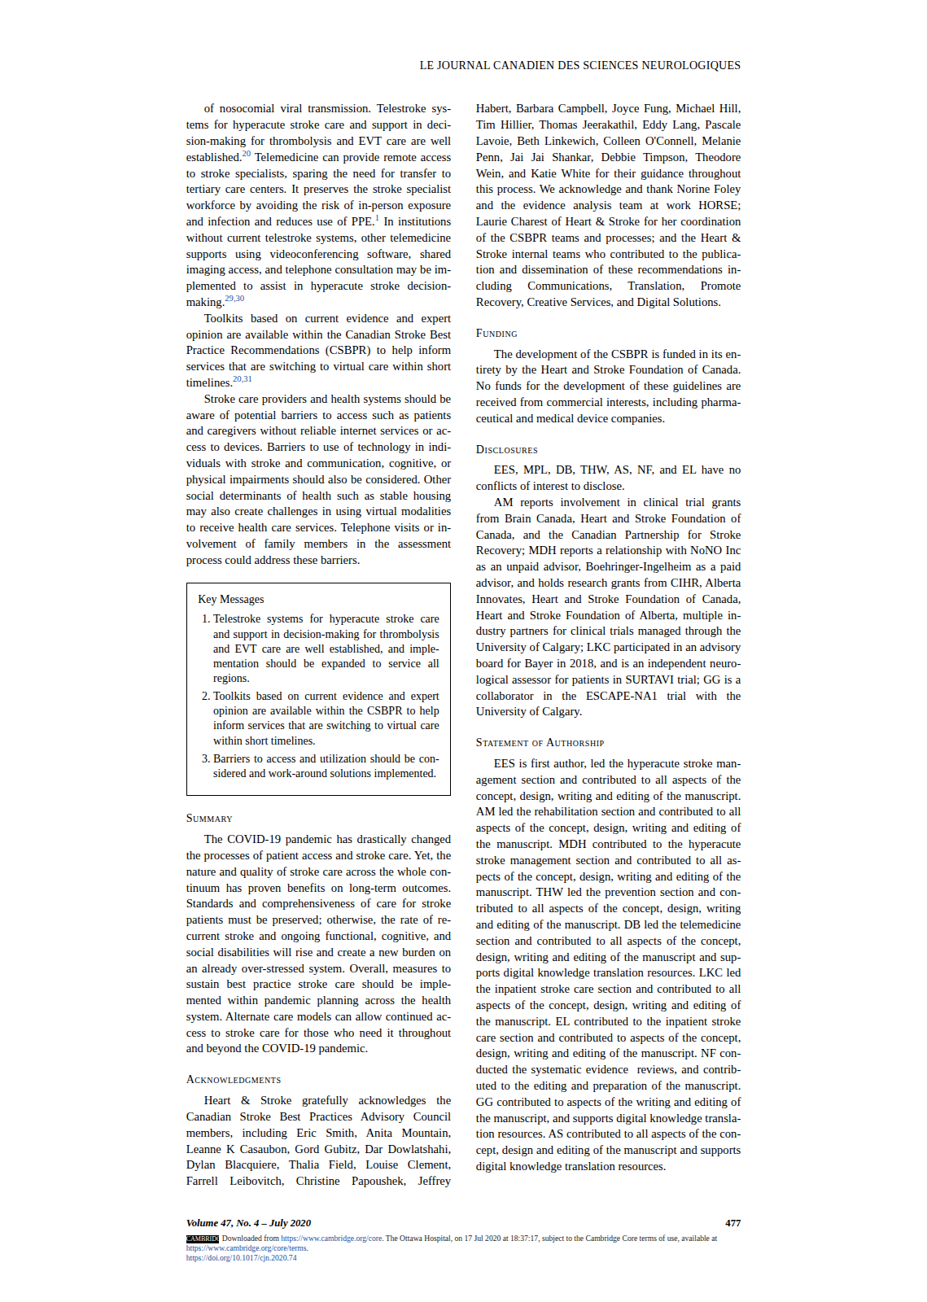LE JOURNAL CANADIEN DES SCIENCES NEUROLOGIQUES
of nosocomial viral transmission. Telestroke systems for hyperacute stroke care and support in decision-making for thrombolysis and EVT care are well established.20 Telemedicine can provide remote access to stroke specialists, sparing the need for transfer to tertiary care centers. It preserves the stroke specialist workforce by avoiding the risk of in-person exposure and infection and reduces use of PPE.1 In institutions without current telestroke systems, other telemedicine supports using videoconferencing software, shared imaging access, and telephone consultation may be implemented to assist in hyperacute stroke decision-making.29,30
Toolkits based on current evidence and expert opinion are available within the Canadian Stroke Best Practice Recommendations (CSBPR) to help inform services that are switching to virtual care within short timelines.20,31
Stroke care providers and health systems should be aware of potential barriers to access such as patients and caregivers without reliable internet services or access to devices. Barriers to use of technology in individuals with stroke and communication, cognitive, or physical impairments should also be considered. Other social determinants of health such as stable housing may also create challenges in using virtual modalities to receive health care services. Telephone visits or involvement of family members in the assessment process could address these barriers.
Key Messages
Telestroke systems for hyperacute stroke care and support in decision-making for thrombolysis and EVT care are well established, and implementation should be expanded to service all regions.
Toolkits based on current evidence and expert opinion are available within the CSBPR to help inform services that are switching to virtual care within short timelines.
Barriers to access and utilization should be considered and work-around solutions implemented.
Summary
The COVID-19 pandemic has drastically changed the processes of patient access and stroke care. Yet, the nature and quality of stroke care across the whole continuum has proven benefits on long-term outcomes. Standards and comprehensiveness of care for stroke patients must be preserved; otherwise, the rate of recurrent stroke and ongoing functional, cognitive, and social disabilities will rise and create a new burden on an already over-stressed system. Overall, measures to sustain best practice stroke care should be implemented within pandemic planning across the health system. Alternate care models can allow continued access to stroke care for those who need it throughout and beyond the COVID-19 pandemic.
Acknowledgments
Heart & Stroke gratefully acknowledges the Canadian Stroke Best Practices Advisory Council members, including Eric Smith, Anita Mountain, Leanne K Casaubon, Gord Gubitz, Dar Dowlatshahi, Dylan Blacquiere, Thalia Field, Louise Clement, Farrell Leibovitch, Christine Papoushek, Jeffrey Habert, Barbara Campbell, Joyce Fung, Michael Hill, Tim Hillier, Thomas Jeerakathil, Eddy Lang, Pascale Lavoie, Beth Linkewich, Colleen O'Connell, Melanie Penn, Jai Jai Shankar, Debbie Timpson, Theodore Wein, and Katie White for their guidance throughout this process. We acknowledge and thank Norine Foley and the evidence analysis team at work HORSE; Laurie Charest of Heart & Stroke for her coordination of the CSBPR teams and processes; and the Heart & Stroke internal teams who contributed to the publication and dissemination of these recommendations including Communications, Translation, Promote Recovery, Creative Services, and Digital Solutions.
Funding
The development of the CSBPR is funded in its entirety by the Heart and Stroke Foundation of Canada. No funds for the development of these guidelines are received from commercial interests, including pharmaceutical and medical device companies.
Disclosures
EES, MPL, DB, THW, AS, NF, and EL have no conflicts of interest to disclose.
AM reports involvement in clinical trial grants from Brain Canada, Heart and Stroke Foundation of Canada, and the Canadian Partnership for Stroke Recovery; MDH reports a relationship with NoNO Inc as an unpaid advisor, Boehringer-Ingelheim as a paid advisor, and holds research grants from CIHR, Alberta Innovates, Heart and Stroke Foundation of Canada, Heart and Stroke Foundation of Alberta, multiple industry partners for clinical trials managed through the University of Calgary; LKC participated in an advisory board for Bayer in 2018, and is an independent neurological assessor for patients in SURTAVI trial; GG is a collaborator in the ESCAPE-NA1 trial with the University of Calgary.
Statement of Authorship
EES is first author, led the hyperacute stroke management section and contributed to all aspects of the concept, design, writing and editing of the manuscript. AM led the rehabilitation section and contributed to all aspects of the concept, design, writing and editing of the manuscript. MDH contributed to the hyperacute stroke management section and contributed to all aspects of the concept, design, writing and editing of the manuscript. THW led the prevention section and contributed to all aspects of the concept, design, writing and editing of the manuscript. DB led the telemedicine section and contributed to all aspects of the concept, design, writing and editing of the manuscript and supports digital knowledge translation resources. LKC led the inpatient stroke care section and contributed to all aspects of the concept, design, writing and editing of the manuscript. EL contributed to the inpatient stroke care section and contributed to aspects of the concept, design, writing and editing of the manuscript. NF conducted the systematic evidence reviews, and contributed to the editing and preparation of the manuscript. GG contributed to aspects of the writing and editing of the manuscript, and supports digital knowledge translation resources. AS contributed to all aspects of the concept, design and editing of the manuscript and supports digital knowledge translation resources.
Volume 47, No. 4 – July 2020 477
CAMBRIDGEDownloaded from https://www.cambridge.org/core. The Ottawa Hospital, on 17 Jul 2020 at 18:37:17, subject to the Cambridge Core terms of use, available at https://www.cambridge.org/core/terms.
https://doi.org/10.1017/cjn.2020.74